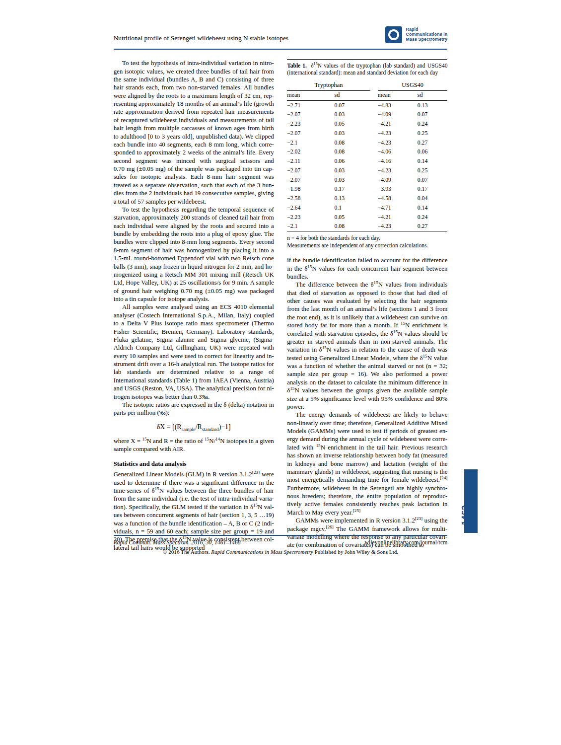Nutritional profile of Serengeti wildebeest using N stable isotopes
Rapid
Communications in
Mass Spectrometry
To test the hypothesis of intra-individual variation in nitrogen isotopic values, we created three bundles of tail hair from the same individual (bundles A, B and C) consisting of three hair strands each, from two non-starved females. All bundles were aligned by the roots to a maximum length of 32 cm, representing approximately 18 months of an animal’s life (growth rate approximation derived from repeated hair measurements of recaptured wildebeest individuals and measurements of tail hair length from multiple carcasses of known ages from birth to adulthood [0 to 3 years old], unpublished data). We clipped each bundle into 40 segments, each 8 mm long, which corresponded to approximately 2 weeks of the animal’s life. Every second segment was minced with surgical scissors and 0.70 mg (±0.05 mg) of the sample was packaged into tin capsules for isotopic analysis. Each 8-mm hair segment was treated as a separate observation, such that each of the 3 bundles from the 2 individuals had 19 consecutive samples, giving a total of 57 samples per wildebeest.
To test the hypothesis regarding the temporal sequence of starvation, approximately 200 strands of cleaned tail hair from each individual were aligned by the roots and secured into a bundle by embedding the roots into a plug of epoxy glue. The bundles were clipped into 8-mm long segments. Every second 8-mm segment of hair was homogenized by placing it into a 1.5-mL round-bottomed Eppendorf vial with two Retsch cone balls (3 mm), snap frozen in liquid nitrogen for 2 min, and homogenized using a Retsch MM 301 mixing mill (Retsch UK Ltd, Hope Valley, UK) at 25 oscillations/s for 9 min. A sample of ground hair weighing 0.70 mg (±0.05 mg) was packaged into a tin capsule for isotope analysis.
All samples were analysed using an ECS 4010 elemental analyser (Costech International S.p.A., Milan, Italy) coupled to a Delta V Plus isotope ratio mass spectrometer (Thermo Fisher Scientific, Bremen, Germany). Laboratory standards, Fluka gelatine, Sigma alanine and Sigma glycine, (Sigma-Aldrich Company Ltd, Gillingham, UK) were repeated with every 10 samples and were used to correct for linearity and instrument drift over a 16-h analytical run. The isotope ratios for lab standards are determined relative to a range of International standards (Table 1) from IAEA (Vienna, Austria) and USGS (Reston, VA, USA). The analytical precision for nitrogen isotopes was better than 0.3‰.
The isotopic ratios are expressed in the δ (delta) notation in parts per million (‰):
δX = [(Rsample/Rstandard)−1]
where X = 15N and R = the ratio of 15N/14N isotopes in a given sample compared with AIR.
Statistics and data analysis
Generalized Linear Models (GLM) in R version 3.1.2[23] were used to determine if there was a significant difference in the time-series of δ15N values between the three bundles of hair from the same individual (i.e. the test of intra-individual variation). Specifically, the GLM tested if the variation in δ15N values between concurrent segments of hair (section 1, 3, 5 …19) was a function of the bundle identification – A, B or C (2 individuals, n = 59 and 60 each; sample size per group = 19 and 20). The premise that the δ15N value is consistent between collateral tail hairs would be supported
Table 1. δ15N values of the tryptophan (lab standard) and USGS40 (international standard): mean and standard deviation for each day
| Tryptophan | | USGS40 |
| --- | --- | --- |
| mean | sd | | mean | sd |
| −2.71 | 0.07 | | −4.83 | 0.13 |
| −2.07 | 0.03 | | −4.09 | 0.07 |
| −2.23 | 0.05 | | −4.21 | 0.24 |
| −2.07 | 0.03 | | −4.23 | 0.25 |
| −2.1 | 0.08 | | −4.23 | 0.27 |
| −2.02 | 0.08 | | −4.06 | 0.06 |
| −2.11 | 0.06 | | −4.16 | 0.14 |
| −2.07 | 0.03 | | −4.23 | 0.25 |
| −2.07 | 0.03 | | −4.09 | 0.07 |
| −1.98 | 0.17 | | −3.93 | 0.17 |
| −2.58 | 0.13 | | −4.58 | 0.04 |
| −2.64 | 0.1 | | −4.71 | 0.14 |
| −2.23 | 0.05 | | −4.21 | 0.24 |
| −2.1 | 0.08 | | −4.23 | 0.27 |
n = 4 for both the standards for each day.
Measurements are independent of any correction calculations.
if the bundle identification failed to account for the difference in the δ15N values for each concurrent hair segment between bundles.
The difference between the δ15N values from individuals that died of starvation as opposed to those that had died of other causes was evaluated by selecting the hair segments from the last month of an animal’s life (sections 1 and 3 from the root end), as it is unlikely that a wildebeest can survive on stored body fat for more than a month. If 15N enrichment is correlated with starvation episodes, the δ15N values should be greater in starved animals than in non-starved animals. The variation in δ15N values in relation to the cause of death was tested using Generalized Linear Models, where the δ15N value was a function of whether the animal starved or not (n = 32; sample size per group = 16). We also performed a power analysis on the dataset to calculate the minimum difference in δ15N values between the groups given the available sample size at a 5% significance level with 95% confidence and 80% power.
The energy demands of wildebeest are likely to behave non-linearly over time; therefore, Generalized Additive Mixed Models (GAMMs) were used to test if periods of greatest energy demand during the annual cycle of wildebeest were correlated with 15N enrichment in the tail hair. Previous research has shown an inverse relationship between body fat (measured in kidneys and bone marrow) and lactation (weight of the mammary glands) in wildebeest, suggesting that nursing is the most energetically demanding time for female wildebeest.[24] Furthermore, wildebeest in the Serengeti are highly synchronous breeders; therefore, the entire population of reproductively active females consistently reaches peak lactation in March to May every year.[25]
GAMMs were implemented in R version 3.1.2[23] using the package mgcv.[26] The GAMM framework allows for multivariate modelling where the response to any particular covariate (or combination of covariates) can be smoothed to
1463
Rapid Commun. Mass Spectrom. 2016, 30, 1461–1468
wileyonlinelibrary.com/journal/rcm
© 2016 The Authors. Rapid Communications in Mass Spectrometry Published by John Wiley & Sons Ltd.